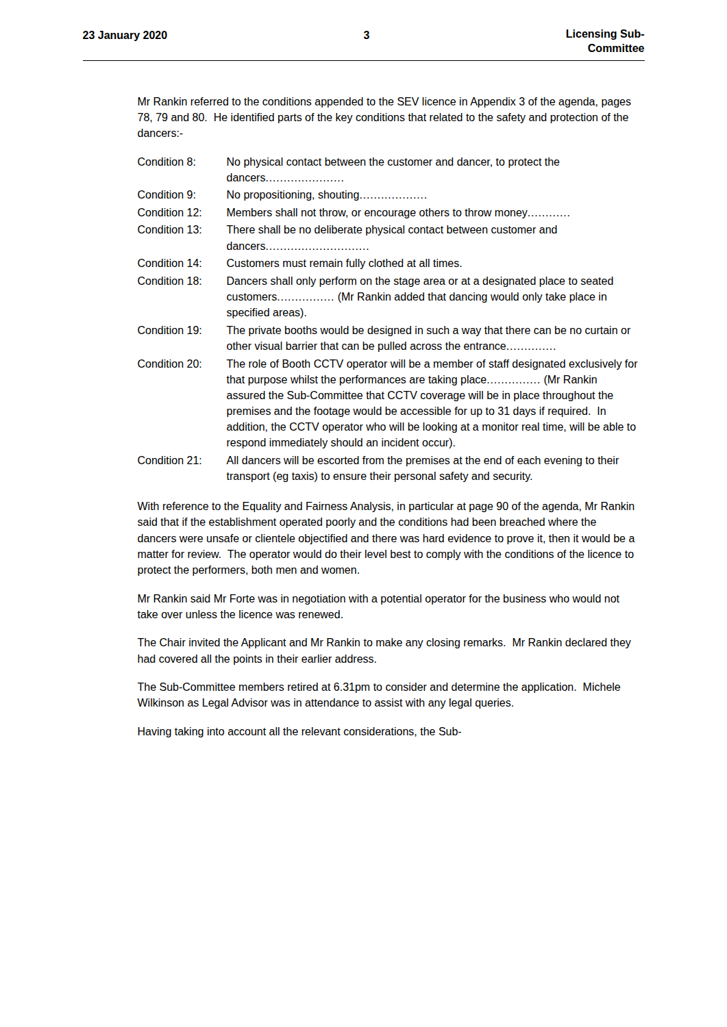23 January 2020
3
Licensing Sub-
Committee
Mr Rankin referred to the conditions appended to the SEV licence in Appendix 3 of the agenda, pages 78, 79 and 80. He identified parts of the key conditions that related to the safety and protection of the dancers:-
Condition 8:
No physical contact between the customer and dancer, to protect the dancers......................
Condition 9:
No propositioning, shouting...................
Condition 12:
Members shall not throw, or encourage others to throw money............
Condition 13:
There shall be no deliberate physical contact between customer and dancers.............................
Condition 14:
Customers must remain fully clothed at all times.
Condition 18:
Dancers shall only perform on the stage area or at a designated place to seated customers................ (Mr Rankin added that dancing would only take place in specified areas).
Condition 19:
The private booths would be designed in such a way that there can be no curtain or other visual barrier that can be pulled across the entrance..............
Condition 20:
The role of Booth CCTV operator will be a member of staff designated exclusively for that purpose whilst the performances are taking place............... (Mr Rankin assured the Sub-Committee that CCTV coverage will be in place throughout the premises and the footage would be accessible for up to 31 days if required. In addition, the CCTV operator who will be looking at a monitor real time, will be able to respond immediately should an incident occur).
Condition 21:
All dancers will be escorted from the premises at the end of each evening to their transport (eg taxis) to ensure their personal safety and security.
With reference to the Equality and Fairness Analysis, in particular at page 90 of the agenda, Mr Rankin said that if the establishment operated poorly and the conditions had been breached where the dancers were unsafe or clientele objectified and there was hard evidence to prove it, then it would be a matter for review. The operator would do their level best to comply with the conditions of the licence to protect the performers, both men and women.
Mr Rankin said Mr Forte was in negotiation with a potential operator for the business who would not take over unless the licence was renewed.
The Chair invited the Applicant and Mr Rankin to make any closing remarks. Mr Rankin declared they had covered all the points in their earlier address.
The Sub-Committee members retired at 6.31pm to consider and determine the application. Michele Wilkinson as Legal Advisor was in attendance to assist with any legal queries.
Having taking into account all the relevant considerations, the Sub-